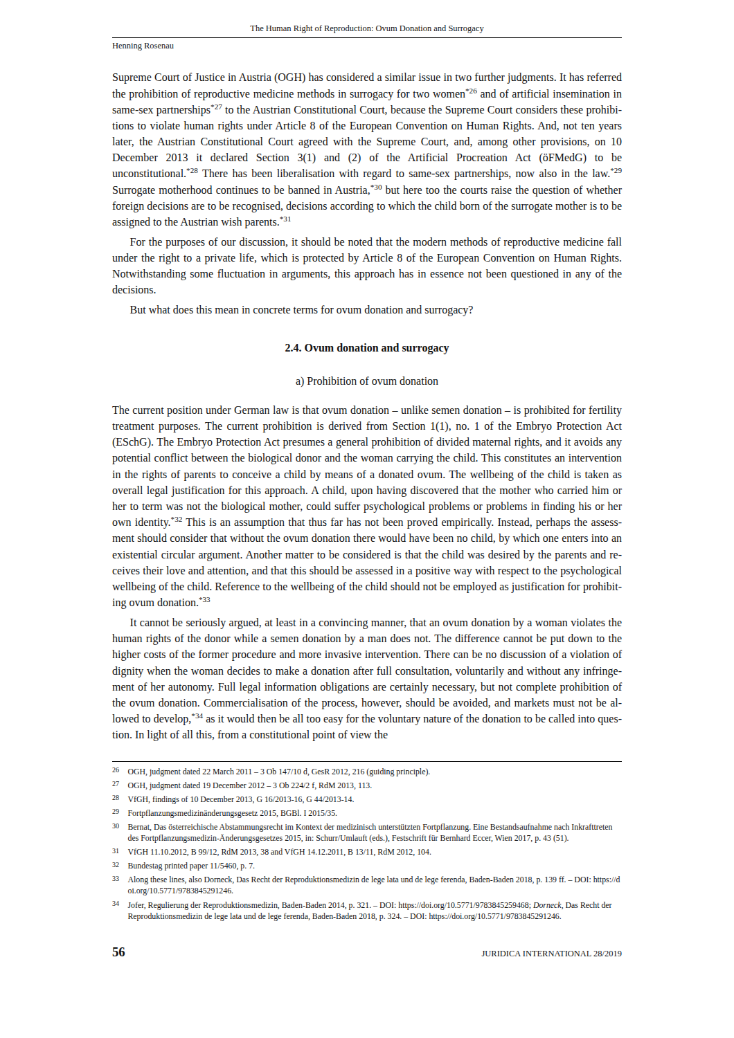The Human Right of Reproduction: Ovum Donation and Surrogacy
Henning Rosenau
Supreme Court of Justice in Austria (OGH) has considered a similar issue in two further judgments. It has referred the prohibition of reproductive medicine methods in surrogacy for two women*26 and of artificial insemination in same-sex partnerships*27 to the Austrian Constitutional Court, because the Supreme Court considers these prohibitions to violate human rights under Article 8 of the European Convention on Human Rights. And, not ten years later, the Austrian Constitutional Court agreed with the Supreme Court, and, among other provisions, on 10 December 2013 it declared Section 3(1) and (2) of the Artificial Procreation Act (öFMedG) to be unconstitutional.*28 There has been liberalisation with regard to same-sex partnerships, now also in the law.*29 Surrogate motherhood continues to be banned in Austria,*30 but here too the courts raise the question of whether foreign decisions are to be recognised, decisions according to which the child born of the surrogate mother is to be assigned to the Austrian wish parents.*31
For the purposes of our discussion, it should be noted that the modern methods of reproductive medicine fall under the right to a private life, which is protected by Article 8 of the European Convention on Human Rights. Notwithstanding some fluctuation in arguments, this approach has in essence not been questioned in any of the decisions.
But what does this mean in concrete terms for ovum donation and surrogacy?
2.4. Ovum donation and surrogacy
a) Prohibition of ovum donation
The current position under German law is that ovum donation – unlike semen donation – is prohibited for fertility treatment purposes. The current prohibition is derived from Section 1(1), no. 1 of the Embryo Protection Act (ESchG). The Embryo Protection Act presumes a general prohibition of divided maternal rights, and it avoids any potential conflict between the biological donor and the woman carrying the child. This constitutes an intervention in the rights of parents to conceive a child by means of a donated ovum. The wellbeing of the child is taken as overall legal justification for this approach. A child, upon having discovered that the mother who carried him or her to term was not the biological mother, could suffer psychological problems or problems in finding his or her own identity.*32 This is an assumption that thus far has not been proved empirically. Instead, perhaps the assessment should consider that without the ovum donation there would have been no child, by which one enters into an existential circular argument. Another matter to be considered is that the child was desired by the parents and receives their love and attention, and that this should be assessed in a positive way with respect to the psychological wellbeing of the child. Reference to the wellbeing of the child should not be employed as justification for prohibiting ovum donation.*33
It cannot be seriously argued, at least in a convincing manner, that an ovum donation by a woman violates the human rights of the donor while a semen donation by a man does not. The difference cannot be put down to the higher costs of the former procedure and more invasive intervention. There can be no discussion of a violation of dignity when the woman decides to make a donation after full consultation, voluntarily and without any infringement of her autonomy. Full legal information obligations are certainly necessary, but not complete prohibition of the ovum donation. Commercialisation of the process, however, should be avoided, and markets must not be allowed to develop,*34 as it would then be all too easy for the voluntary nature of the donation to be called into question. In light of all this, from a constitutional point of view the
OGH, judgment dated 22 March 2011 – 3 Ob 147/10 d, GesR 2012, 216 (guiding principle).
OGH, judgment dated 19 December 2012 – 3 Ob 224/2 f, RdM 2013, 113.
VfGH, findings of 10 December 2013, G 16/2013-16, G 44/2013-14.
Fortpflanzungsmedizinänderungsgesetz 2015, BGBl. I 2015/35.
Bernat, Das österreichische Abstammungsrecht im Kontext der medizinisch unterstützten Fortpflanzung. Eine Bestandsaufnahme nach Inkrafttreten des Fortpflanzungsmedizin-Änderungsgesetzes 2015, in: Schurr/Umlauft (eds.), Festschrift für Bernhard Eccer, Wien 2017, p. 43 (51).
VfGH 11.10.2012, B 99/12, RdM 2013, 38 and VfGH 14.12.2011, B 13/11, RdM 2012, 104.
Bundestag printed paper 11/5460, p. 7.
Along these lines, also Dorneck, Das Recht der Reproduktionsmedizin de lege lata und de lege ferenda, Baden-Baden 2018, p. 139 ff. – DOI: https://doi.org/10.5771/9783845291246.
Jofer, Regulierung der Reproduktionsmedizin, Baden-Baden 2014, p. 321. – DOI: https://doi.org/10.5771/9783845259468; Dorneck, Das Recht der Reproduktionsmedizin de lege lata und de lege ferenda, Baden-Baden 2018, p. 324. – DOI: https://doi.org/10.5771/9783845291246.
56 JURIDICA INTERNATIONAL 28/2019